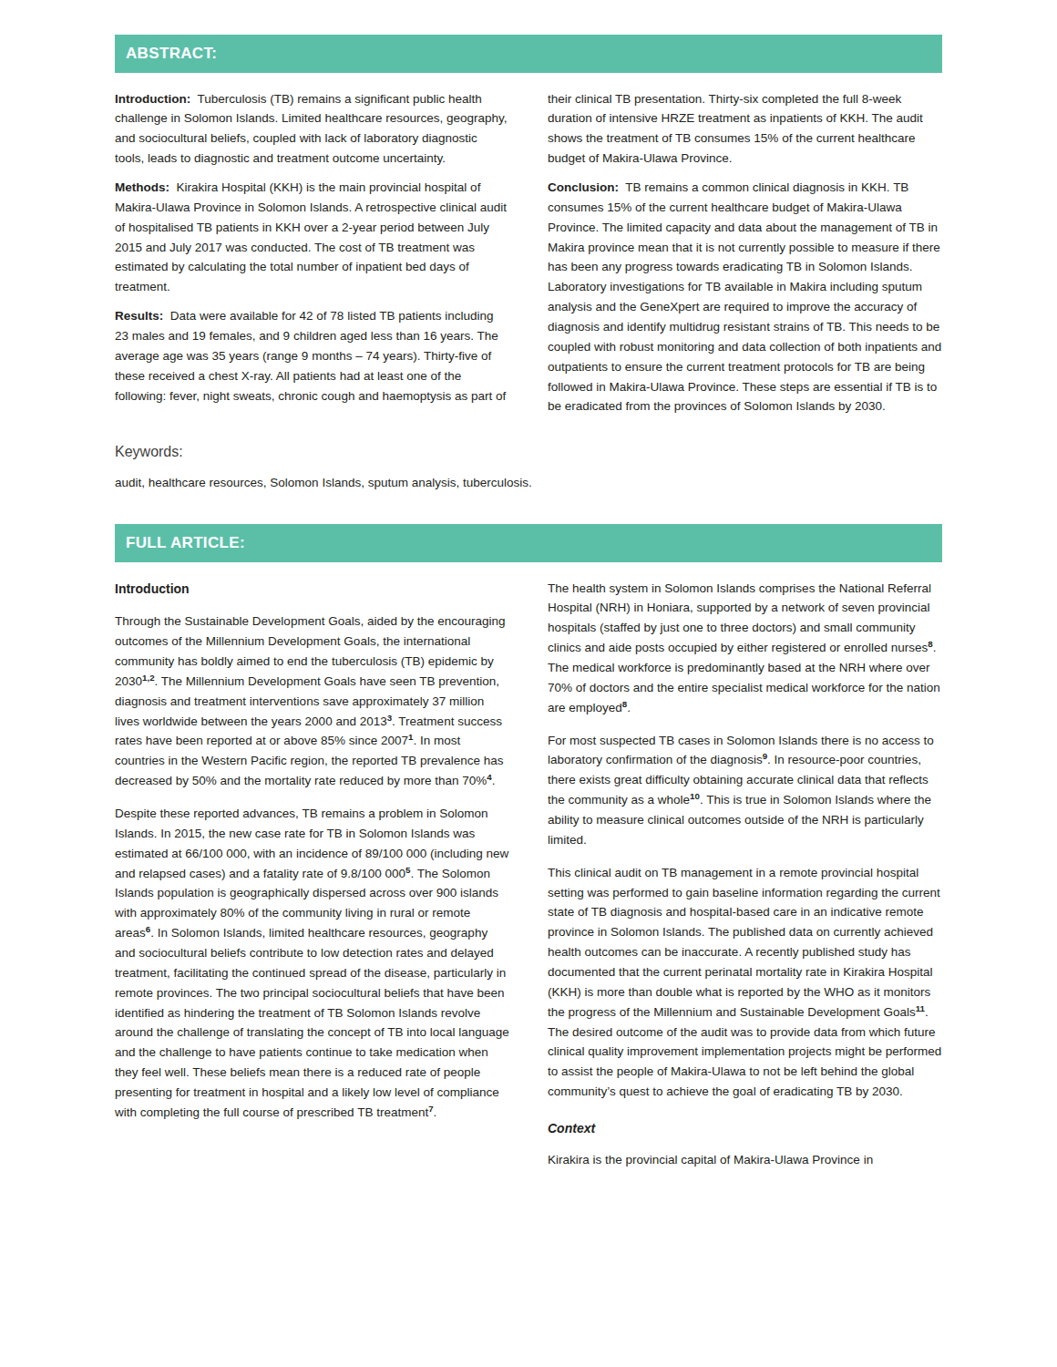ABSTRACT:
Introduction: Tuberculosis (TB) remains a significant public health challenge in Solomon Islands. Limited healthcare resources, geography, and sociocultural beliefs, coupled with lack of laboratory diagnostic tools, leads to diagnostic and treatment outcome uncertainty.
Methods: Kirakira Hospital (KKH) is the main provincial hospital of Makira-Ulawa Province in Solomon Islands. A retrospective clinical audit of hospitalised TB patients in KKH over a 2-year period between July 2015 and July 2017 was conducted. The cost of TB treatment was estimated by calculating the total number of inpatient bed days of treatment.
Results: Data were available for 42 of 78 listed TB patients including 23 males and 19 females, and 9 children aged less than 16 years. The average age was 35 years (range 9 months – 74 years). Thirty-five of these received a chest X-ray. All patients had at least one of the following: fever, night sweats, chronic cough and haemoptysis as part of their clinical TB presentation. Thirty-six completed the full 8-week duration of intensive HRZE treatment as inpatients of KKH. The audit shows the treatment of TB consumes 15% of the current healthcare budget of Makira-Ulawa Province.
Conclusion: TB remains a common clinical diagnosis in KKH. TB consumes 15% of the current healthcare budget of Makira-Ulawa Province. The limited capacity and data about the management of TB in Makira province mean that it is not currently possible to measure if there has been any progress towards eradicating TB in Solomon Islands. Laboratory investigations for TB available in Makira including sputum analysis and the GeneXpert are required to improve the accuracy of diagnosis and identify multidrug resistant strains of TB. This needs to be coupled with robust monitoring and data collection of both inpatients and outpatients to ensure the current treatment protocols for TB are being followed in Makira-Ulawa Province. These steps are essential if TB is to be eradicated from the provinces of Solomon Islands by 2030.
Keywords:
audit, healthcare resources, Solomon Islands, sputum analysis, tuberculosis.
FULL ARTICLE:
Introduction
Through the Sustainable Development Goals, aided by the encouraging outcomes of the Millennium Development Goals, the international community has boldly aimed to end the tuberculosis (TB) epidemic by 20301,2. The Millennium Development Goals have seen TB prevention, diagnosis and treatment interventions save approximately 37 million lives worldwide between the years 2000 and 20133. Treatment success rates have been reported at or above 85% since 20071. In most countries in the Western Pacific region, the reported TB prevalence has decreased by 50% and the mortality rate reduced by more than 70%4.
Despite these reported advances, TB remains a problem in Solomon Islands. In 2015, the new case rate for TB in Solomon Islands was estimated at 66/100 000, with an incidence of 89/100 000 (including new and relapsed cases) and a fatality rate of 9.8/100 0005. The Solomon Islands population is geographically dispersed across over 900 islands with approximately 80% of the community living in rural or remote areas6. In Solomon Islands, limited healthcare resources, geography and sociocultural beliefs contribute to low detection rates and delayed treatment, facilitating the continued spread of the disease, particularly in remote provinces. The two principal sociocultural beliefs that have been identified as hindering the treatment of TB Solomon Islands revolve around the challenge of translating the concept of TB into local language and the challenge to have patients continue to take medication when they feel well. These beliefs mean there is a reduced rate of people presenting for treatment in hospital and a likely low level of compliance with completing the full course of prescribed TB treatment7.
The health system in Solomon Islands comprises the National Referral Hospital (NRH) in Honiara, supported by a network of seven provincial hospitals (staffed by just one to three doctors) and small community clinics and aide posts occupied by either registered or enrolled nurses8. The medical workforce is predominantly based at the NRH where over 70% of doctors and the entire specialist medical workforce for the nation are employed8.
For most suspected TB cases in Solomon Islands there is no access to laboratory confirmation of the diagnosis9. In resource-poor countries, there exists great difficulty obtaining accurate clinical data that reflects the community as a whole10. This is true in Solomon Islands where the ability to measure clinical outcomes outside of the NRH is particularly limited.
This clinical audit on TB management in a remote provincial hospital setting was performed to gain baseline information regarding the current state of TB diagnosis and hospital-based care in an indicative remote province in Solomon Islands. The published data on currently achieved health outcomes can be inaccurate. A recently published study has documented that the current perinatal mortality rate in Kirakira Hospital (KKH) is more than double what is reported by the WHO as it monitors the progress of the Millennium and Sustainable Development Goals11. The desired outcome of the audit was to provide data from which future clinical quality improvement implementation projects might be performed to assist the people of Makira-Ulawa to not be left behind the global community’s quest to achieve the goal of eradicating TB by 2030.
Context
Kirakira is the provincial capital of Makira-Ulawa Province in